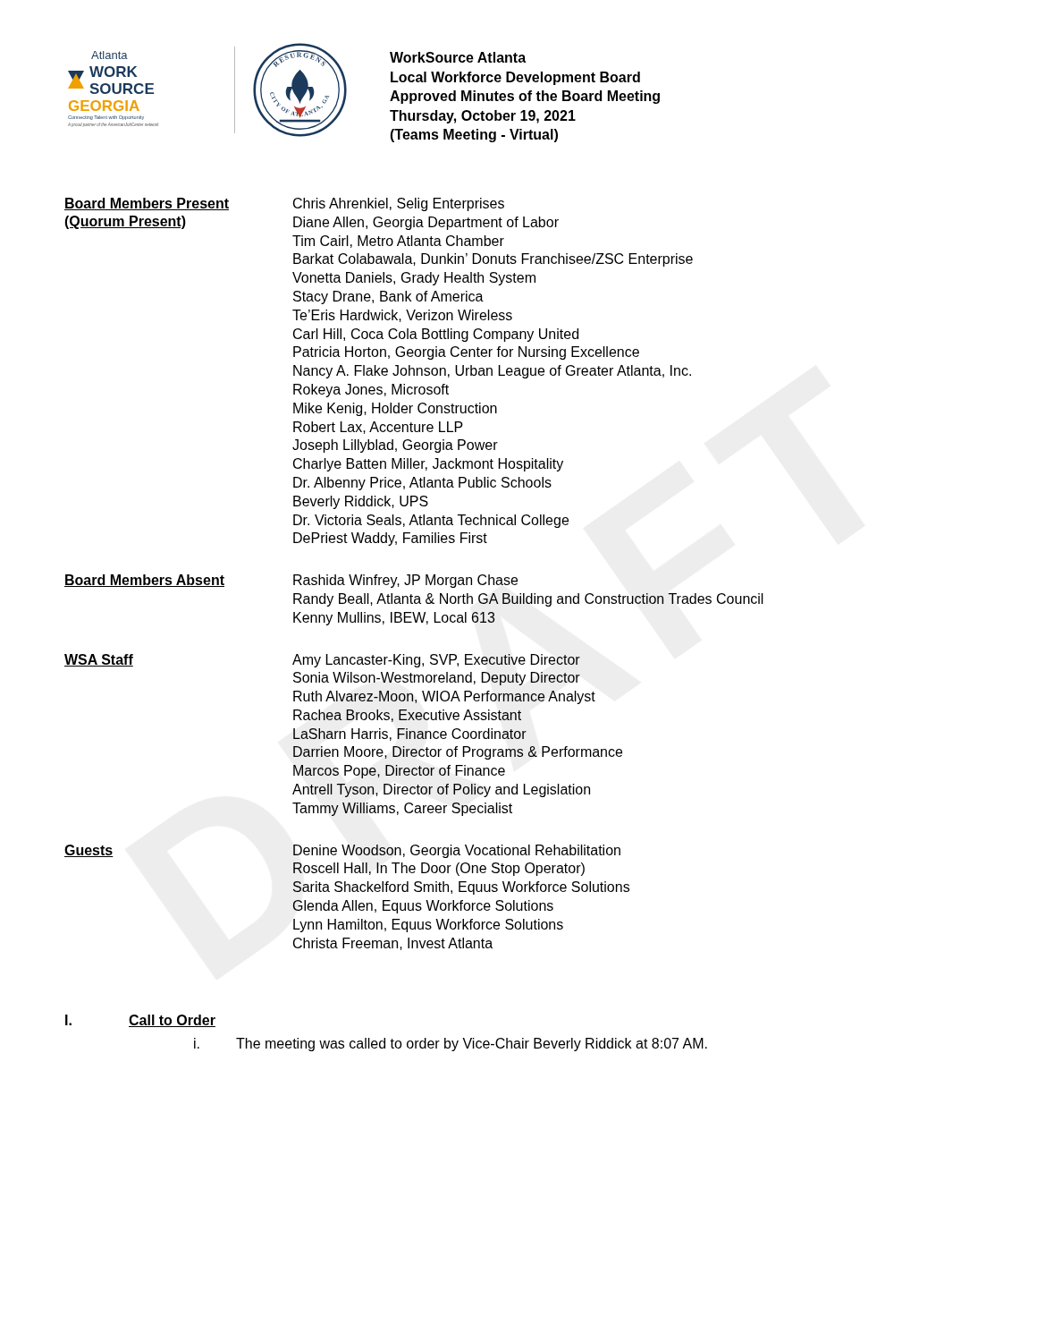DRAFT
Atlanta WORK SOURCE GEORGIA Connecting Talent with Opportunity A proud partner of the AmericanJobCenter network
RESURGENS CITY OF ATLANTA, GA.
WorkSource Atlanta
Local Workforce Development Board
Approved Minutes of the Board Meeting
Thursday, October 19, 2021
(Teams Meeting - Virtual)
| Board Members Present (Quorum Present) | Chris Ahrenkiel, Selig Enterprises Diane Allen, Georgia Department of Labor Tim Cairl, Metro Atlanta Chamber Barkat Colabawala, Dunkin’ Donuts Franchisee/ZSC Enterprise Vonetta Daniels, Grady Health System Stacy Drane, Bank of America Te’Eris Hardwick, Verizon Wireless Carl Hill, Coca Cola Bottling Company United Patricia Horton, Georgia Center for Nursing Excellence Nancy A. Flake Johnson, Urban League of Greater Atlanta, Inc. Rokeya Jones, Microsoft Mike Kenig, Holder Construction Robert Lax, Accenture LLP Joseph Lillyblad, Georgia Power Charlye Batten Miller, Jackmont Hospitality Dr. Albenny Price, Atlanta Public Schools Beverly Riddick, UPS Dr. Victoria Seals, Atlanta Technical College DePriest Waddy, Families First |
| Board Members Absent | Rashida Winfrey, JP Morgan Chase Randy Beall, Atlanta & North GA Building and Construction Trades Council Kenny Mullins, IBEW, Local 613 |
| WSA Staff | Amy Lancaster-King, SVP, Executive Director Sonia Wilson-Westmoreland, Deputy Director Ruth Alvarez-Moon, WIOA Performance Analyst Rachea Brooks, Executive Assistant LaSharn Harris, Finance Coordinator Darrien Moore, Director of Programs & Performance Marcos Pope, Director of Finance Antrell Tyson, Director of Policy and Legislation Tammy Williams, Career Specialist |
| Guests | Denine Woodson, Georgia Vocational Rehabilitation Roscell Hall, In The Door (One Stop Operator) Sarita Shackelford Smith, Equus Workforce Solutions Glenda Allen, Equus Workforce Solutions Lynn Hamilton, Equus Workforce Solutions Christa Freeman, Invest Atlanta |
I. Call to Order
i. The meeting was called to order by Vice-Chair Beverly Riddick at 8:07 AM.